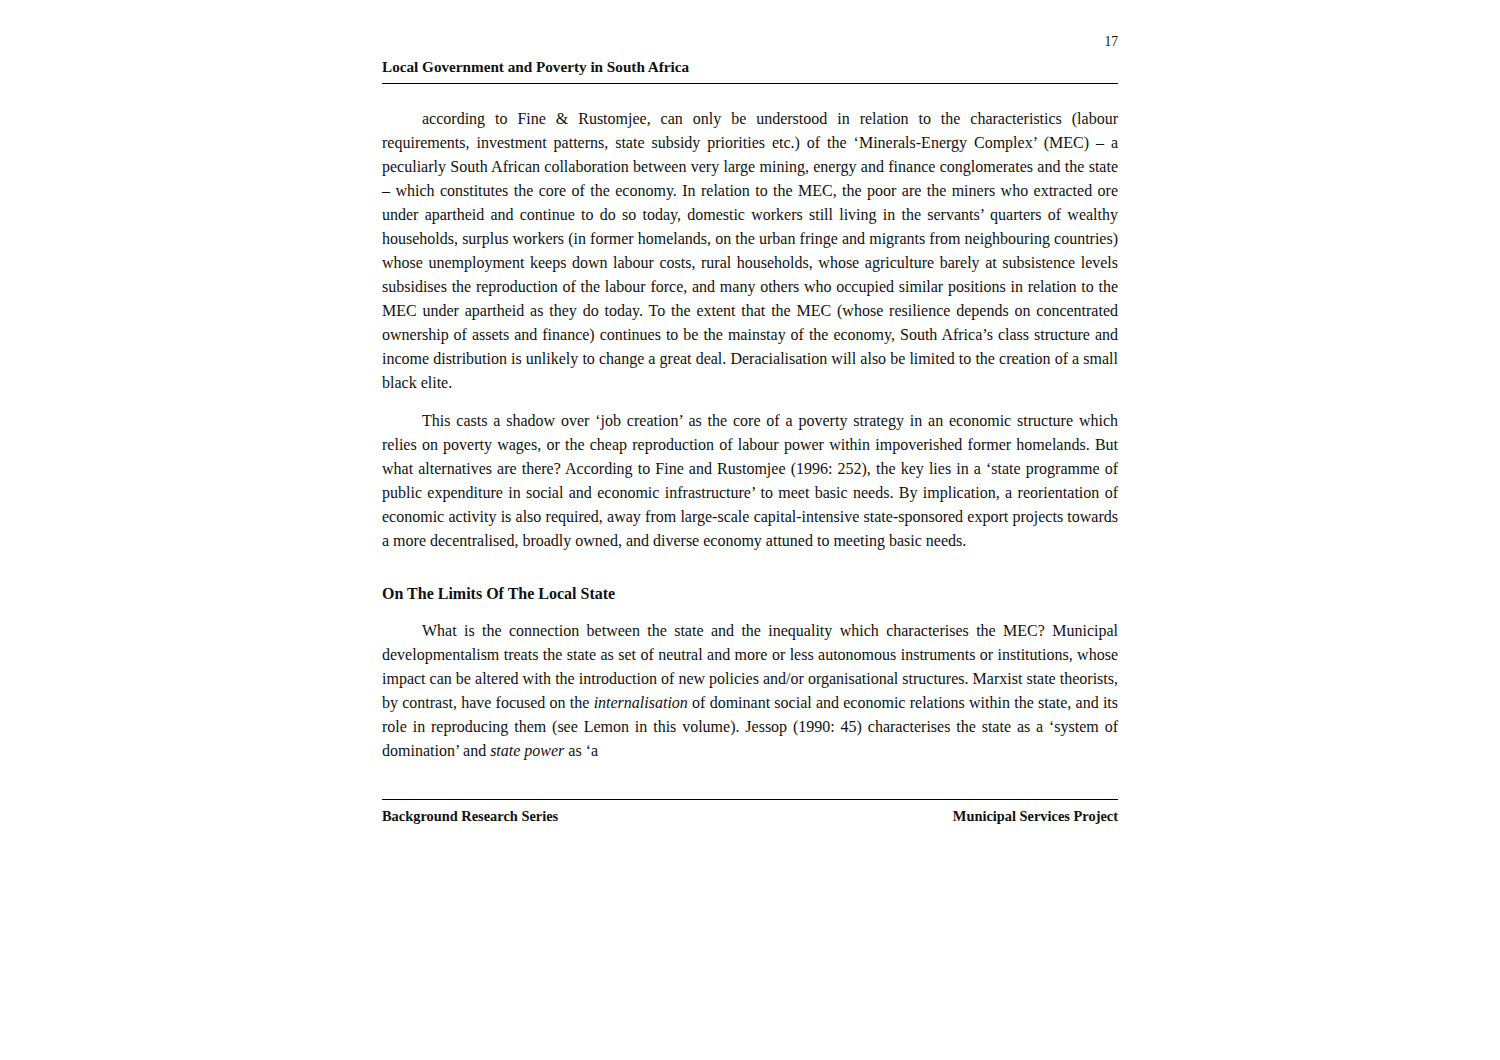17
Local Government and Poverty in South Africa
according to Fine & Rustomjee, can only be understood in relation to the characteristics (labour requirements, investment patterns, state subsidy priorities etc.) of the ‘Minerals-Energy Complex’ (MEC) – a peculiarly South African collaboration between very large mining, energy and finance conglomerates and the state – which constitutes the core of the economy. In relation to the MEC, the poor are the miners who extracted ore under apartheid and continue to do so today, domestic workers still living in the servants’ quarters of wealthy households, surplus workers (in former homelands, on the urban fringe and migrants from neighbouring countries) whose unemployment keeps down labour costs, rural households, whose agriculture barely at subsistence levels subsidises the reproduction of the labour force, and many others who occupied similar positions in relation to the MEC under apartheid as they do today. To the extent that the MEC (whose resilience depends on concentrated ownership of assets and finance) continues to be the mainstay of the economy, South Africa’s class structure and income distribution is unlikely to change a great deal. Deracialisation will also be limited to the creation of a small black elite.
This casts a shadow over ‘job creation’ as the core of a poverty strategy in an economic structure which relies on poverty wages, or the cheap reproduction of labour power within impoverished former homelands. But what alternatives are there? According to Fine and Rustomjee (1996: 252), the key lies in a ‘state programme of public expenditure in social and economic infrastructure’ to meet basic needs. By implication, a reorientation of economic activity is also required, away from large-scale capital-intensive state-sponsored export projects towards a more decentralised, broadly owned, and diverse economy attuned to meeting basic needs.
On The Limits Of The Local State
What is the connection between the state and the inequality which characterises the MEC? Municipal developmentalism treats the state as set of neutral and more or less autonomous instruments or institutions, whose impact can be altered with the introduction of new policies and/or organisational structures. Marxist state theorists, by contrast, have focused on the internalisation of dominant social and economic relations within the state, and its role in reproducing them (see Lemon in this volume). Jessop (1990: 45) characterises the state as a ‘system of domination’ and state power as ‘a
Background Research Series Municipal Services Project